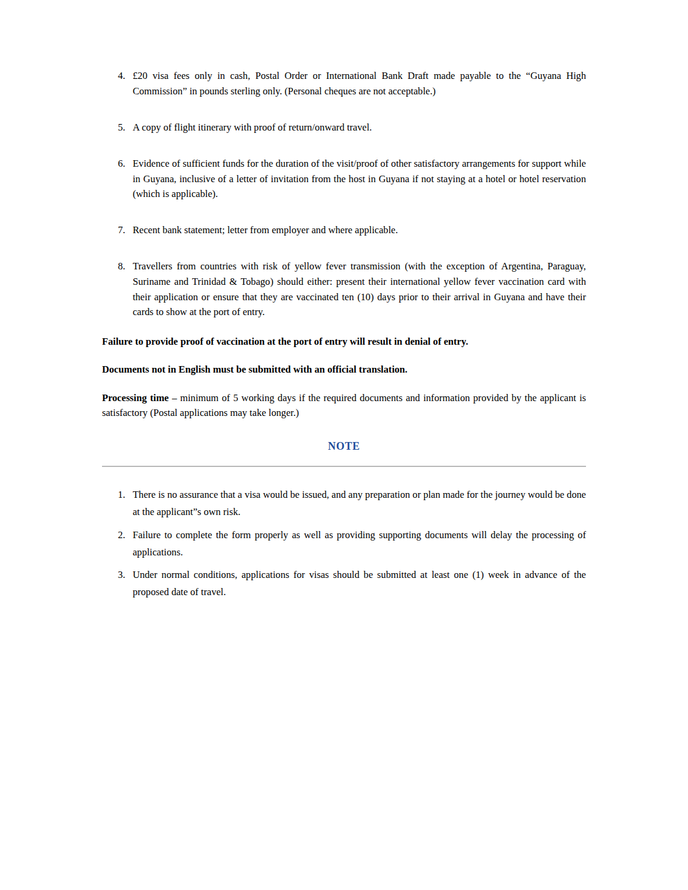£20 visa fees only in cash, Postal Order or International Bank Draft made payable to the “Guyana High Commission” in pounds sterling only. (Personal cheques are not acceptable.)
A copy of flight itinerary with proof of return/onward travel.
Evidence of sufficient funds for the duration of the visit/proof of other satisfactory arrangements for support while in Guyana, inclusive of a letter of invitation from the host in Guyana if not staying at a hotel or hotel reservation (which is applicable).
Recent bank statement; letter from employer and where applicable.
Travellers from countries with risk of yellow fever transmission (with the exception of Argentina, Paraguay, Suriname and Trinidad & Tobago) should either: present their international yellow fever vaccination card with their application or ensure that they are vaccinated ten (10) days prior to their arrival in Guyana and have their cards to show at the port of entry.
Failure to provide proof of vaccination at the port of entry will result in denial of entry.
Documents not in English must be submitted with an official translation.
Processing time – minimum of 5 working days if the required documents and information provided by the applicant is satisfactory (Postal applications may take longer.)
NOTE
There is no assurance that a visa would be issued, and any preparation or plan made for the journey would be done at the applicant”s own risk.
Failure to complete the form properly as well as providing supporting documents will delay the processing of applications.
Under normal conditions, applications for visas should be submitted at least one (1) week in advance of the proposed date of travel.